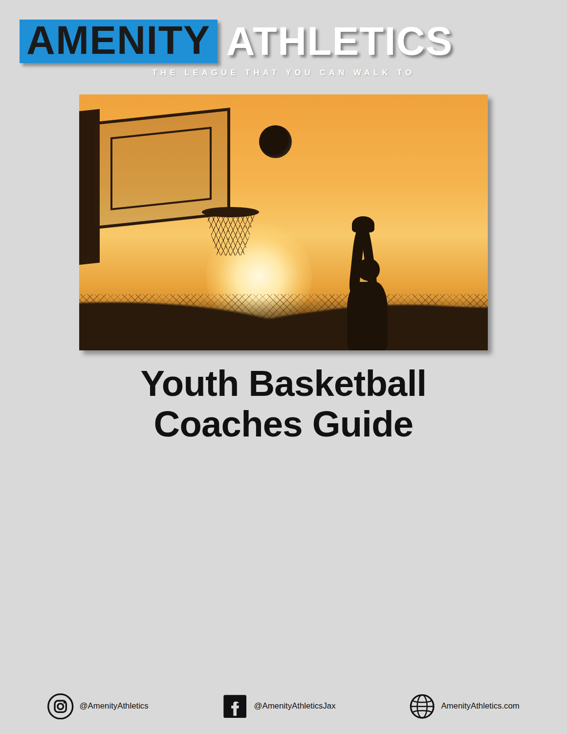AMENITY ATHLETICS
The League That You Can Walk To
Youth Basketball
Coaches Guide
@AmenityAthletics
@AmenityAthleticsJax
AmenityAthletics.com